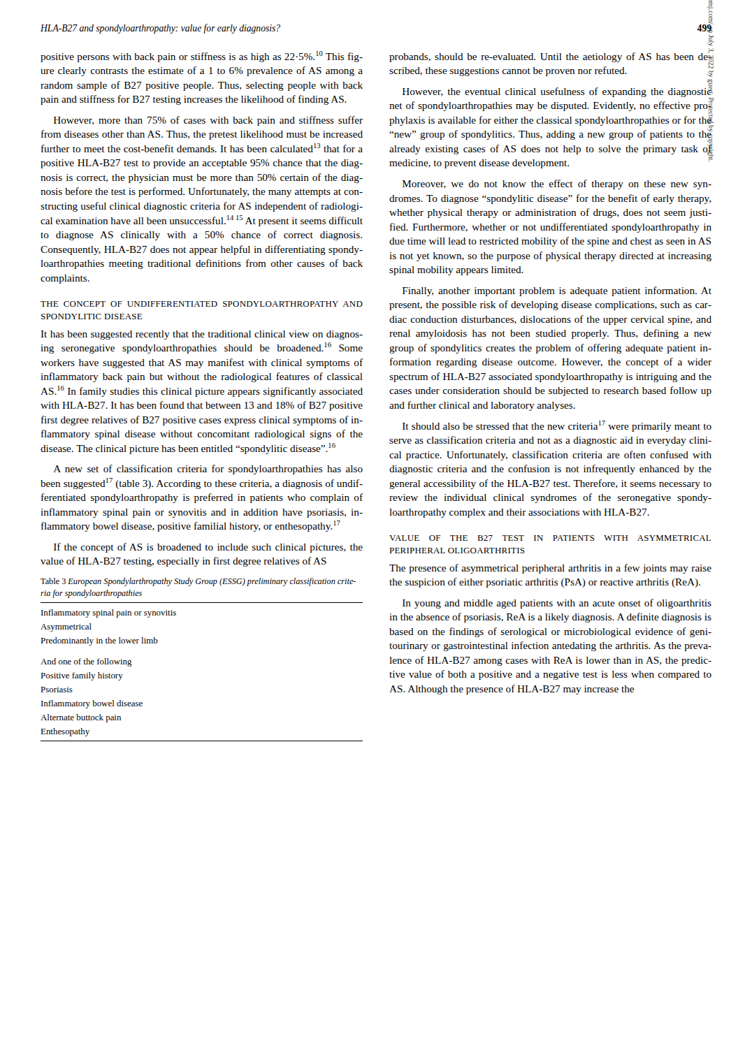HLA-B27 and spondyloarthropathy: value for early diagnosis? 499
positive persons with back pain or stiffness is as high as 22·5%.10 This figure clearly contrasts the estimate of a 1 to 6% prevalence of AS among a random sample of B27 positive people. Thus, selecting people with back pain and stiffness for B27 testing increases the likelihood of finding AS.
However, more than 75% of cases with back pain and stiffness suffer from diseases other than AS. Thus, the pretest likelihood must be increased further to meet the cost-benefit demands. It has been calculated13 that for a positive HLA-B27 test to provide an acceptable 95% chance that the diagnosis is correct, the physician must be more than 50% certain of the diagnosis before the test is performed. Unfortunately, the many attempts at constructing useful clinical diagnostic criteria for AS independent of radiological examination have all been unsuccessful.14 15 At present it seems difficult to diagnose AS clinically with a 50% chance of correct diagnosis. Consequently, HLA-B27 does not appear helpful in differentiating spondyloarthropathies meeting traditional definitions from other causes of back complaints.
The concept of undifferentiated spondyloarthropathy and spondylitic disease
It has been suggested recently that the traditional clinical view on diagnosing seronegative spondyloarthropathies should be broadened.16 Some workers have suggested that AS may manifest with clinical symptoms of inflammatory back pain but without the radiological features of classical AS.16 In family studies this clinical picture appears significantly associated with HLA-B27. It has been found that between 13 and 18% of B27 positive first degree relatives of B27 positive cases express clinical symptoms of inflammatory spinal disease without concomitant radiological signs of the disease. The clinical picture has been entitled “spondylitic disease”.16
A new set of classification criteria for spondyloarthropathies has also been suggested17 (table 3). According to these criteria, a diagnosis of undifferentiated spondyloarthropathy is preferred in patients who complain of inflammatory spinal pain or synovitis and in addition have psoriasis, inflammatory bowel disease, positive familial history, or enthesopathy.17
If the concept of AS is broadened to include such clinical pictures, the value of HLA-B27 testing, especially in first degree relatives of AS
Table 3 European Spondylarthropathy Study Group (ESSG) preliminary classification criteria for spondyloarthropathies
| Inflammatory spinal pain or synovitis |
| Asymmetrical |
| Predominantly in the lower limb |
| And one of the following |
| Positive family history |
| Psoriasis |
| Inflammatory bowel disease |
| Alternate buttock pain |
| Enthesopathy |
probands, should be re-evaluated. Until the aetiology of AS has been described, these suggestions cannot be proven nor refuted.
However, the eventual clinical usefulness of expanding the diagnostic net of spondyloarthropathies may be disputed. Evidently, no effective prophylaxis is available for either the classical spondyloarthropathies or for the “new” group of spondylitics. Thus, adding a new group of patients to the already existing cases of AS does not help to solve the primary task of medicine, to prevent disease development.
Moreover, we do not know the effect of therapy on these new syndromes. To diagnose “spondylitic disease” for the benefit of early therapy, whether physical therapy or administration of drugs, does not seem justified. Furthermore, whether or not undifferentiated spondyloarthropathy in due time will lead to restricted mobility of the spine and chest as seen in AS is not yet known, so the purpose of physical therapy directed at increasing spinal mobility appears limited.
Finally, another important problem is adequate patient information. At present, the possible risk of developing disease complications, such as cardiac conduction disturbances, dislocations of the upper cervical spine, and renal amyloidosis has not been studied properly. Thus, defining a new group of spondylitics creates the problem of offering adequate patient information regarding disease outcome. However, the concept of a wider spectrum of HLA-B27 associated spondyloarthropathy is intriguing and the cases under consideration should be subjected to research based follow up and further clinical and laboratory analyses.
It should also be stressed that the new criteria17 were primarily meant to serve as classification criteria and not as a diagnostic aid in everyday clinical practice. Unfortunately, classification criteria are often confused with diagnostic criteria and the confusion is not infrequently enhanced by the general accessibility of the HLA-B27 test. Therefore, it seems necessary to review the individual clinical syndromes of the seronegative spondyloarthropathy complex and their associations with HLA-B27.
Value of the B27 test in patients with asymmetrical peripheral oligoarthritis
The presence of asymmetrical peripheral arthritis in a few joints may raise the suspicion of either psoriatic arthritis (PsA) or reactive arthritis (ReA).
In young and middle aged patients with an acute onset of oligoarthritis in the absence of psoriasis, ReA is a likely diagnosis. A definite diagnosis is based on the findings of serological or microbiological evidence of genitourinary or gastrointestinal infection antedating the arthritis. As the prevalence of HLA-B27 among cases with ReA is lower than in AS, the predictive value of both a positive and a negative test is less when compared to AS. Although the presence of HLA-B27 may increase the
J Med Genet: first published as 10.1136/jmg.32.7.497 on 1 July 1995. Downloaded from http://jmg.bmj.com/ on July 3, 2022 by guest. Protected by copyright.